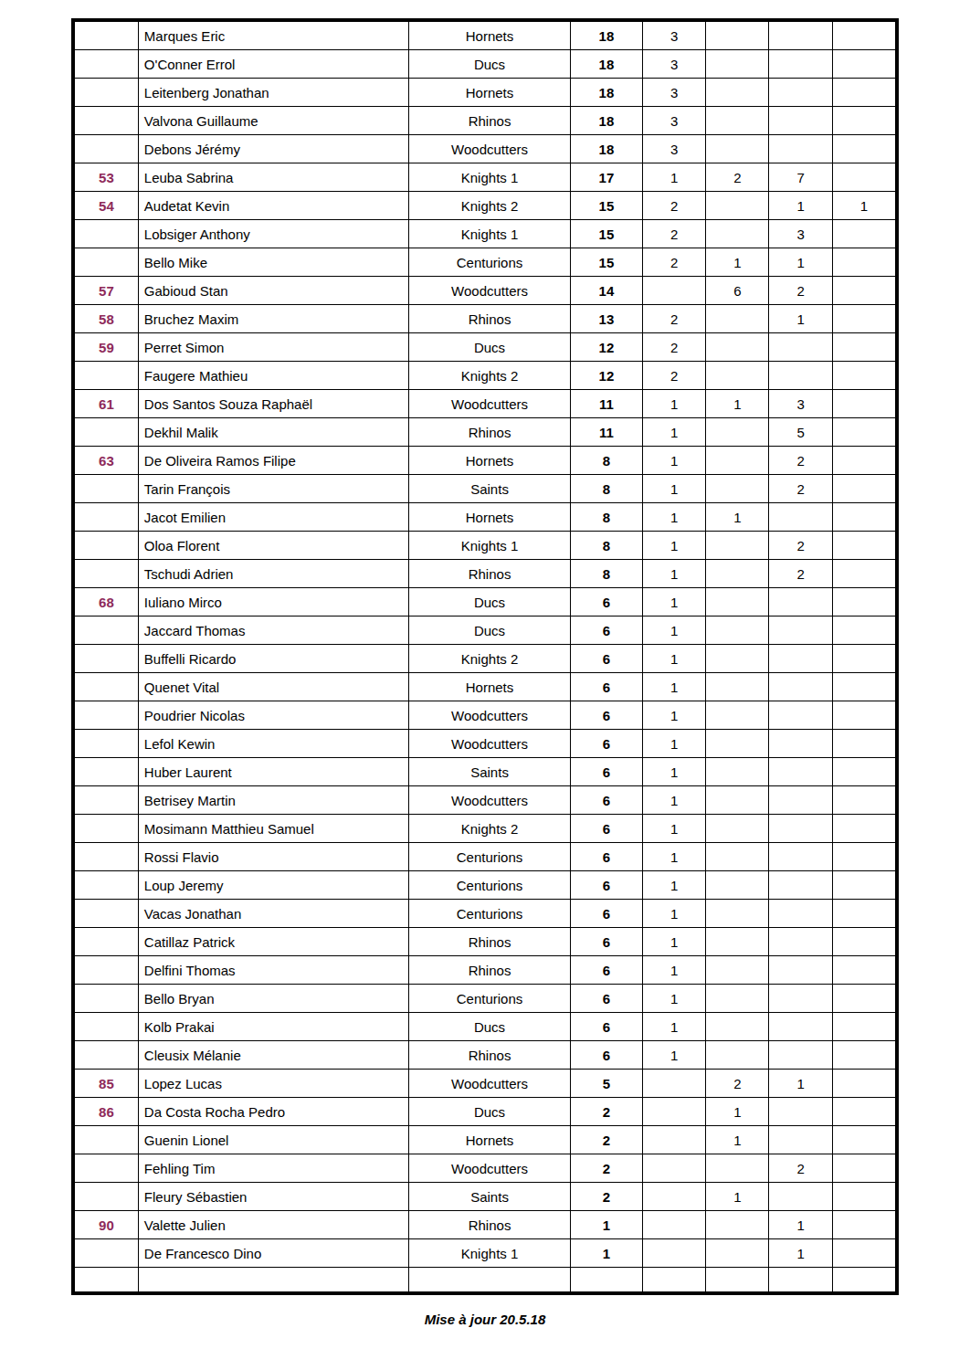| | Marques Eric | Hornets | 18 | 3 | | | |
| | O'Conner Errol | Ducs | 18 | 3 | | | |
| | Leitenberg Jonathan | Hornets | 18 | 3 | | | |
| | Valvona Guillaume | Rhinos | 18 | 3 | | | |
| | Debons Jérémy | Woodcutters | 18 | 3 | | | |
| 53 | Leuba Sabrina | Knights 1 | 17 | 1 | 2 | 7 | |
| 54 | Audetat Kevin | Knights 2 | 15 | 2 | | 1 | 1 |
| | Lobsiger Anthony | Knights 1 | 15 | 2 | | 3 | |
| | Bello Mike | Centurions | 15 | 2 | 1 | 1 | |
| 57 | Gabioud Stan | Woodcutters | 14 | | 6 | 2 | |
| 58 | Bruchez Maxim | Rhinos | 13 | 2 | | 1 | |
| 59 | Perret Simon | Ducs | 12 | 2 | | | |
| | Faugere Mathieu | Knights 2 | 12 | 2 | | | |
| 61 | Dos Santos Souza Raphaël | Woodcutters | 11 | 1 | 1 | 3 | |
| | Dekhil Malik | Rhinos | 11 | 1 | | 5 | |
| 63 | De Oliveira Ramos Filipe | Hornets | 8 | 1 | | 2 | |
| | Tarin François | Saints | 8 | 1 | | 2 | |
| | Jacot Emilien | Hornets | 8 | 1 | 1 | | |
| | Oloa Florent | Knights 1 | 8 | 1 | | 2 | |
| | Tschudi Adrien | Rhinos | 8 | 1 | | 2 | |
| 68 | Iuliano Mirco | Ducs | 6 | 1 | | | |
| | Jaccard Thomas | Ducs | 6 | 1 | | | |
| | Buffelli Ricardo | Knights 2 | 6 | 1 | | | |
| | Quenet Vital | Hornets | 6 | 1 | | | |
| | Poudrier Nicolas | Woodcutters | 6 | 1 | | | |
| | Lefol Kewin | Woodcutters | 6 | 1 | | | |
| | Huber Laurent | Saints | 6 | 1 | | | |
| | Betrisey Martin | Woodcutters | 6 | 1 | | | |
| | Mosimann Matthieu Samuel | Knights 2 | 6 | 1 | | | |
| | Rossi Flavio | Centurions | 6 | 1 | | | |
| | Loup Jeremy | Centurions | 6 | 1 | | | |
| | Vacas Jonathan | Centurions | 6 | 1 | | | |
| | Catillaz Patrick | Rhinos | 6 | 1 | | | |
| | Delfini Thomas | Rhinos | 6 | 1 | | | |
| | Bello Bryan | Centurions | 6 | 1 | | | |
| | Kolb Prakai | Ducs | 6 | 1 | | | |
| | Cleusix Mélanie | Rhinos | 6 | 1 | | | |
| 85 | Lopez Lucas | Woodcutters | 5 | | 2 | 1 | |
| 86 | Da Costa Rocha Pedro | Ducs | 2 | | 1 | | |
| | Guenin Lionel | Hornets | 2 | | 1 | | |
| | Fehling Tim | Woodcutters | 2 | | | 2 | |
| | Fleury Sébastien | Saints | 2 | | 1 | | |
| 90 | Valette Julien | Rhinos | 1 | | | 1 | |
| | De Francesco Dino | Knights 1 | 1 | | | 1 | |
Mise à jour 20.5.18